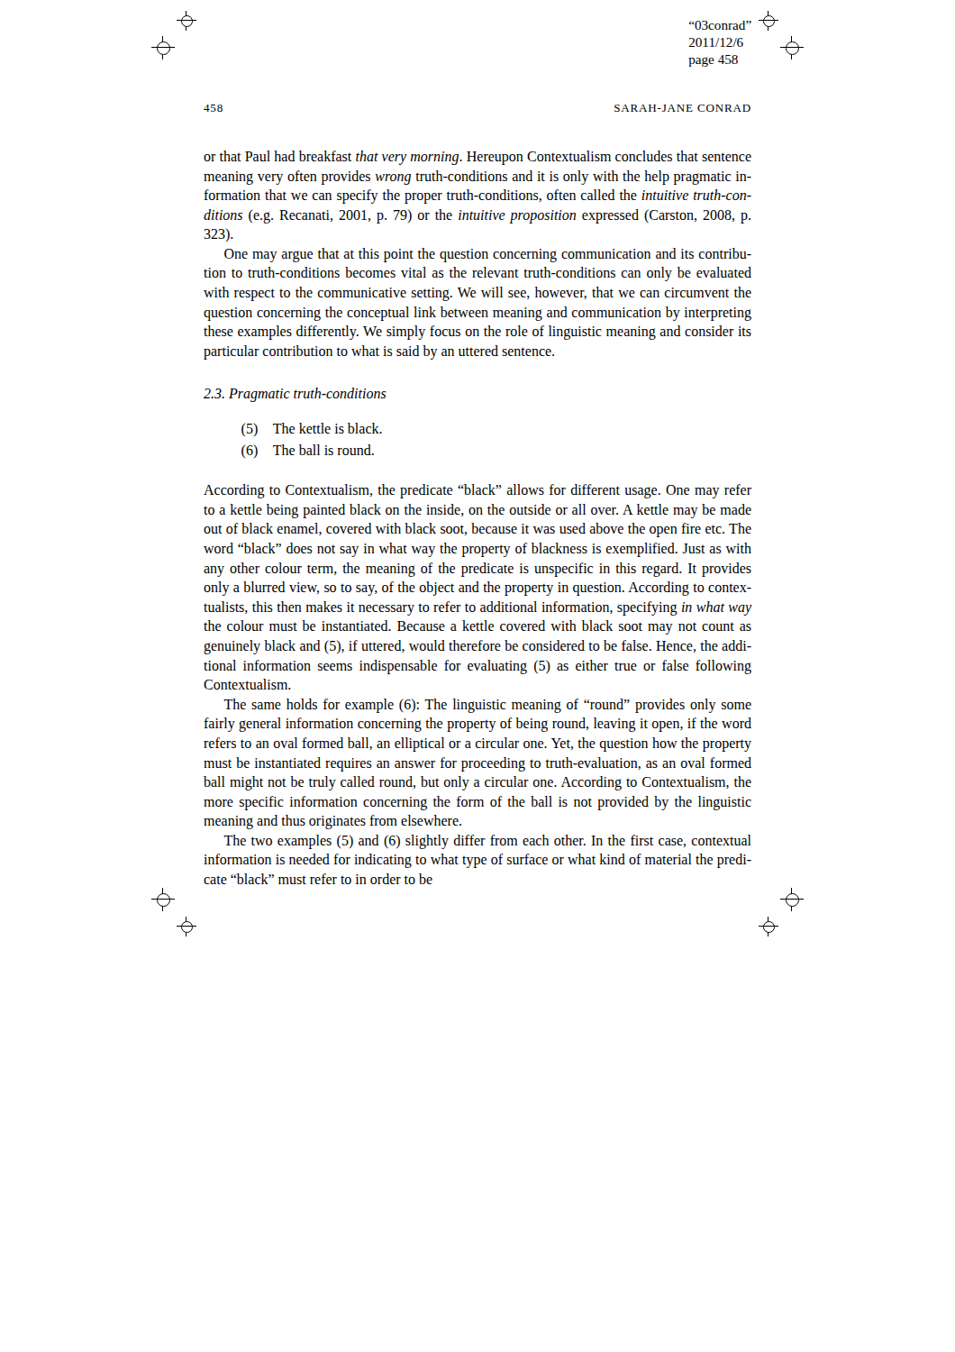“03conrad”
2011/12/6
page 458
458 SARAH-JANE CONRAD
or that Paul had breakfast that very morning. Hereupon Contextualism concludes that sentence meaning very often provides wrong truth-conditions and it is only with the help pragmatic information that we can specify the proper truth-conditions, often called the intuitive truth-conditions (e.g. Recanati, 2001, p. 79) or the intuitive proposition expressed (Carston, 2008, p. 323).
One may argue that at this point the question concerning communication and its contribution to truth-conditions becomes vital as the relevant truth-conditions can only be evaluated with respect to the communicative setting. We will see, however, that we can circumvent the question concerning the conceptual link between meaning and communication by interpreting these examples differently. We simply focus on the role of linguistic meaning and consider its particular contribution to what is said by an uttered sentence.
2.3. Pragmatic truth-conditions
(5) The kettle is black.
(6) The ball is round.
According to Contextualism, the predicate “black” allows for different usage. One may refer to a kettle being painted black on the inside, on the outside or all over. A kettle may be made out of black enamel, covered with black soot, because it was used above the open fire etc. The word “black” does not say in what way the property of blackness is exemplified. Just as with any other colour term, the meaning of the predicate is unspecific in this regard. It provides only a blurred view, so to say, of the object and the property in question. According to contextualists, this then makes it necessary to refer to additional information, specifying in what way the colour must be instantiated. Because a kettle covered with black soot may not count as genuinely black and (5), if uttered, would therefore be considered to be false. Hence, the additional information seems indispensable for evaluating (5) as either true or false following Contextualism.
The same holds for example (6): The linguistic meaning of “round” provides only some fairly general information concerning the property of being round, leaving it open, if the word refers to an oval formed ball, an elliptical or a circular one. Yet, the question how the property must be instantiated requires an answer for proceeding to truth-evaluation, as an oval formed ball might not be truly called round, but only a circular one. According to Contextualism, the more specific information concerning the form of the ball is not provided by the linguistic meaning and thus originates from elsewhere.
The two examples (5) and (6) slightly differ from each other. In the first case, contextual information is needed for indicating to what type of surface or what kind of material the predicate “black” must refer to in order to be